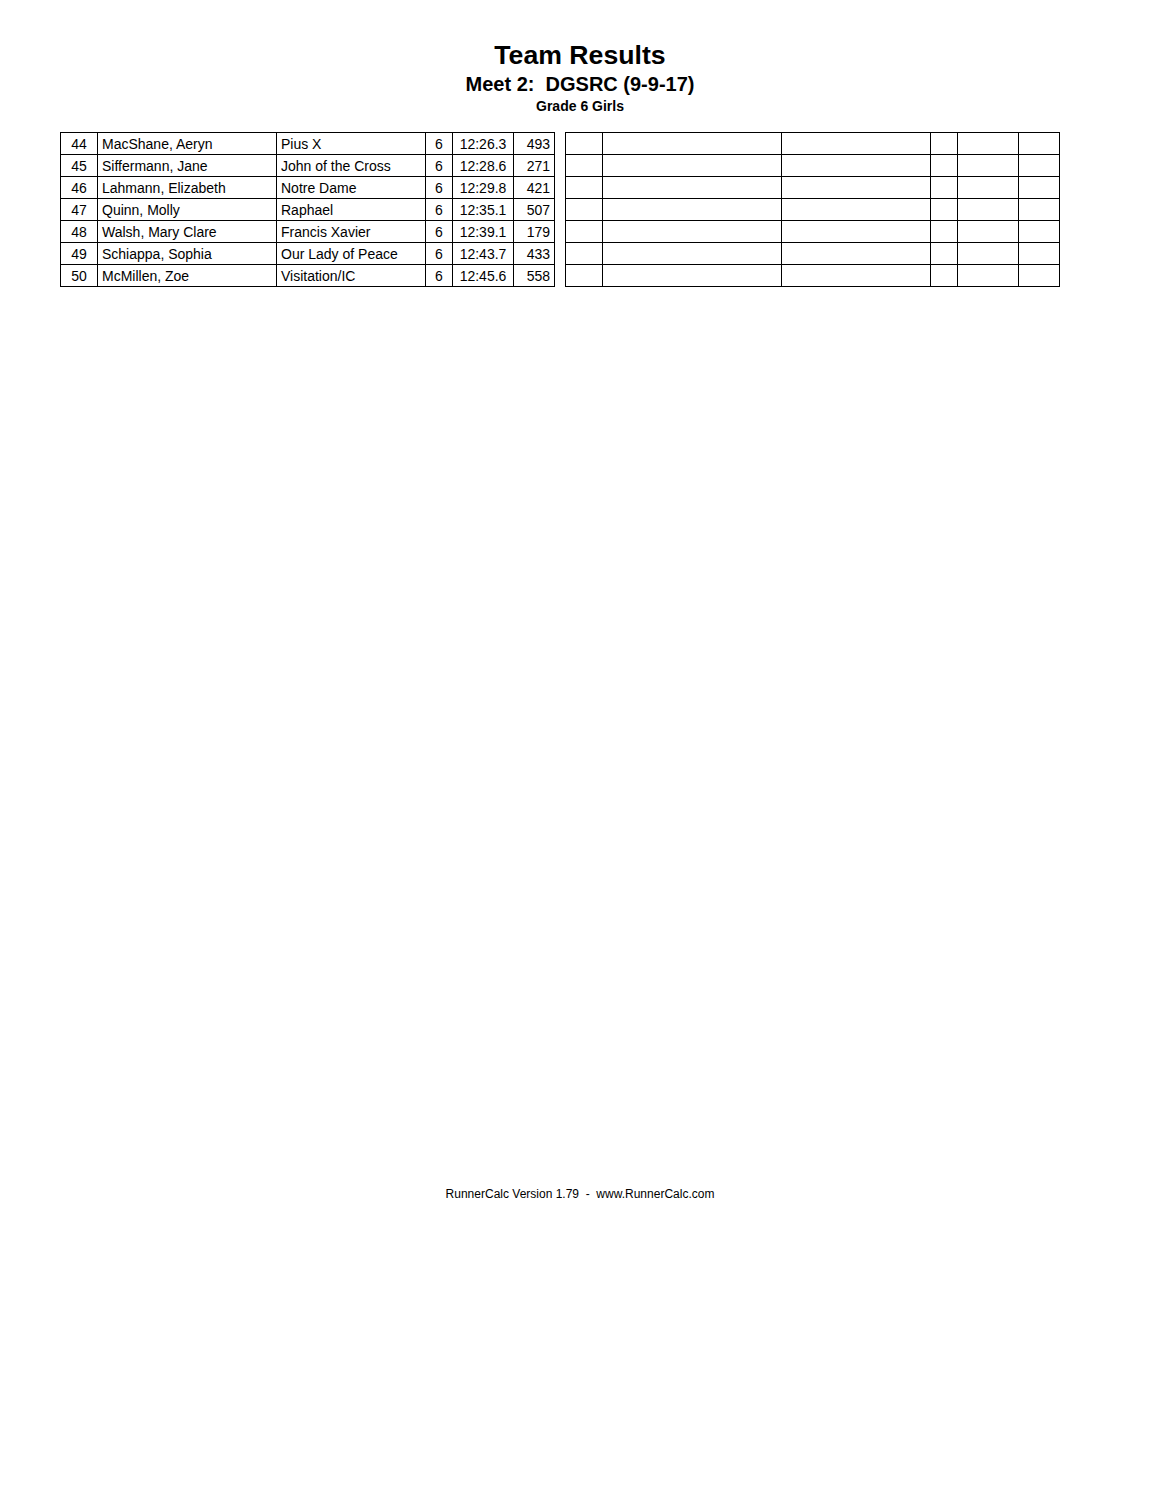Team Results
Meet 2: DGSRC (9-9-17)
Grade 6 Girls
| 44 | MacShane, Aeryn | Pius X | 6 | 12:26.3 | 493 |
| 45 | Siffermann, Jane | John of the Cross | 6 | 12:28.6 | 271 |
| 46 | Lahmann, Elizabeth | Notre Dame | 6 | 12:29.8 | 421 |
| 47 | Quinn, Molly | Raphael | 6 | 12:35.1 | 507 |
| 48 | Walsh, Mary Clare | Francis Xavier | 6 | 12:39.1 | 179 |
| 49 | Schiappa, Sophia | Our Lady of Peace | 6 | 12:43.7 | 433 |
| 50 | McMillen, Zoe | Visitation/IC | 6 | 12:45.6 | 558 |
RunnerCalc Version 1.79 - www.RunnerCalc.com